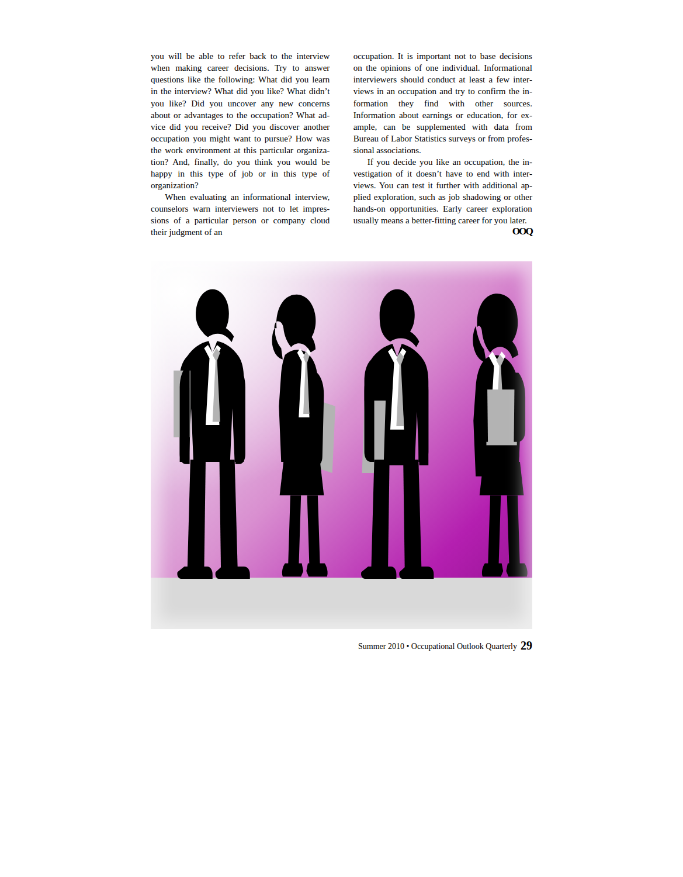you will be able to refer back to the interview when making career decisions. Try to answer questions like the following: What did you learn in the interview? What did you like? What didn’t you like? Did you uncover any new concerns about or advantages to the occupation? What advice did you receive? Did you discover another occupation you might want to pursue? How was the work environment at this particular organization? And, finally, do you think you would be happy in this type of job or in this type of organization?
When evaluating an informational interview, counselors warn interviewers not to let impressions of a particular person or company cloud their judgment of an
occupation. It is important not to base decisions on the opinions of one individual. Informational interviewers should conduct at least a few interviews in an occupation and try to confirm the information they find with other sources. Information about earnings or education, for example, can be supplemented with data from Bureau of Labor Statistics surveys or from professional associations.
If you decide you like an occupation, the investigation of it doesn’t have to end with interviews. You can test it further with additional applied exploration, such as job shadowing or other hands-on opportunities. Early career exploration usually means a better-fitting career for you later.OOQ
Summer 2010 • Occupational Outlook Quarterly 29